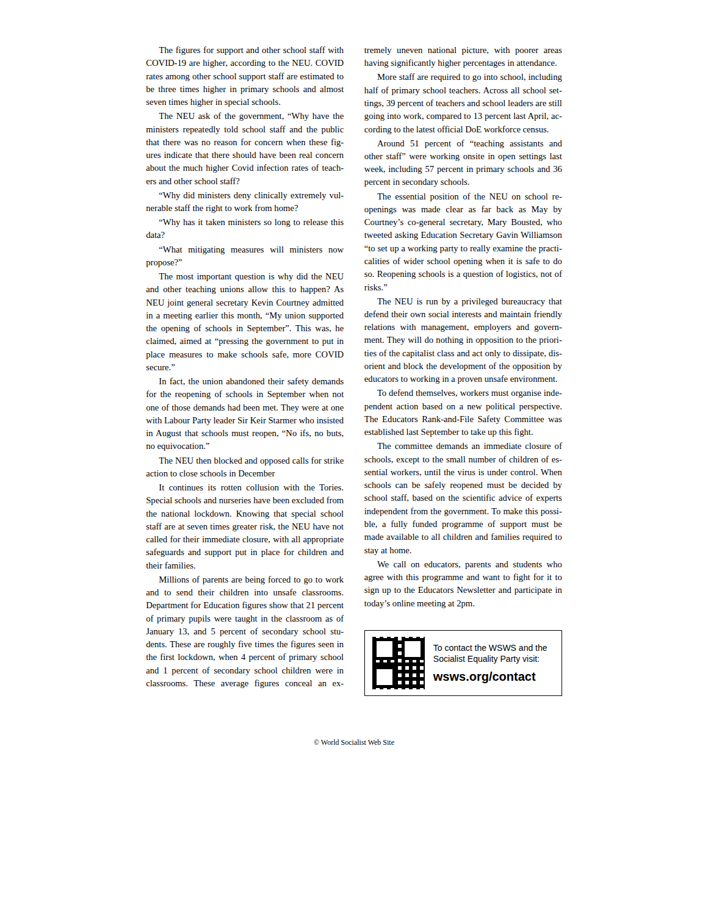The figures for support and other school staff with COVID-19 are higher, according to the NEU. COVID rates among other school support staff are estimated to be three times higher in primary schools and almost seven times higher in special schools.
The NEU ask of the government, “Why have the ministers repeatedly told school staff and the public that there was no reason for concern when these figures indicate that there should have been real concern about the much higher Covid infection rates of teachers and other school staff?
“Why did ministers deny clinically extremely vulnerable staff the right to work from home?
“Why has it taken ministers so long to release this data?
“What mitigating measures will ministers now propose?”
The most important question is why did the NEU and other teaching unions allow this to happen? As NEU joint general secretary Kevin Courtney admitted in a meeting earlier this month, “My union supported the opening of schools in September”. This was, he claimed, aimed at “pressing the government to put in place measures to make schools safe, more COVID secure.”
In fact, the union abandoned their safety demands for the reopening of schools in September when not one of those demands had been met. They were at one with Labour Party leader Sir Keir Starmer who insisted in August that schools must reopen, “No ifs, no buts, no equivocation.”
The NEU then blocked and opposed calls for strike action to close schools in December
It continues its rotten collusion with the Tories. Special schools and nurseries have been excluded from the national lockdown. Knowing that special school staff are at seven times greater risk, the NEU have not called for their immediate closure, with all appropriate safeguards and support put in place for children and their families.
Millions of parents are being forced to go to work and to send their children into unsafe classrooms. Department for Education figures show that 21 percent of primary pupils were taught in the classroom as of January 13, and 5 percent of secondary school students. These are roughly five times the figures seen in the first lockdown, when 4 percent of primary school and 1 percent of secondary school children were in classrooms. These average figures conceal an extremely uneven national picture, with poorer areas having significantly higher percentages in attendance.
More staff are required to go into school, including half of primary school teachers. Across all school settings, 39 percent of teachers and school leaders are still going into work, compared to 13 percent last April, according to the latest official DoE workforce census.
Around 51 percent of “teaching assistants and other staff” were working onsite in open settings last week, including 57 percent in primary schools and 36 percent in secondary schools.
The essential position of the NEU on school reopenings was made clear as far back as May by Courtney’s co-general secretary, Mary Bousted, who tweeted asking Education Secretary Gavin Williamson “to set up a working party to really examine the practicalities of wider school opening when it is safe to do so. Reopening schools is a question of logistics, not of risks.”
The NEU is run by a privileged bureaucracy that defend their own social interests and maintain friendly relations with management, employers and government. They will do nothing in opposition to the priorities of the capitalist class and act only to dissipate, disorient and block the development of the opposition by educators to working in a proven unsafe environment.
To defend themselves, workers must organise independent action based on a new political perspective. The Educators Rank-and-File Safety Committee was established last September to take up this fight.
The committee demands an immediate closure of schools, except to the small number of children of essential workers, until the virus is under control. When schools can be safely reopened must be decided by school staff, based on the scientific advice of experts independent from the government. To make this possible, a fully funded programme of support must be made available to all children and families required to stay at home.
We call on educators, parents and students who agree with this programme and want to fight for it to sign up to the Educators Newsletter and participate in today’s online meeting at 2pm.
To contact the WSWS and the
Socialist Equality Party visit: wsws.org/contact
© World Socialist Web Site